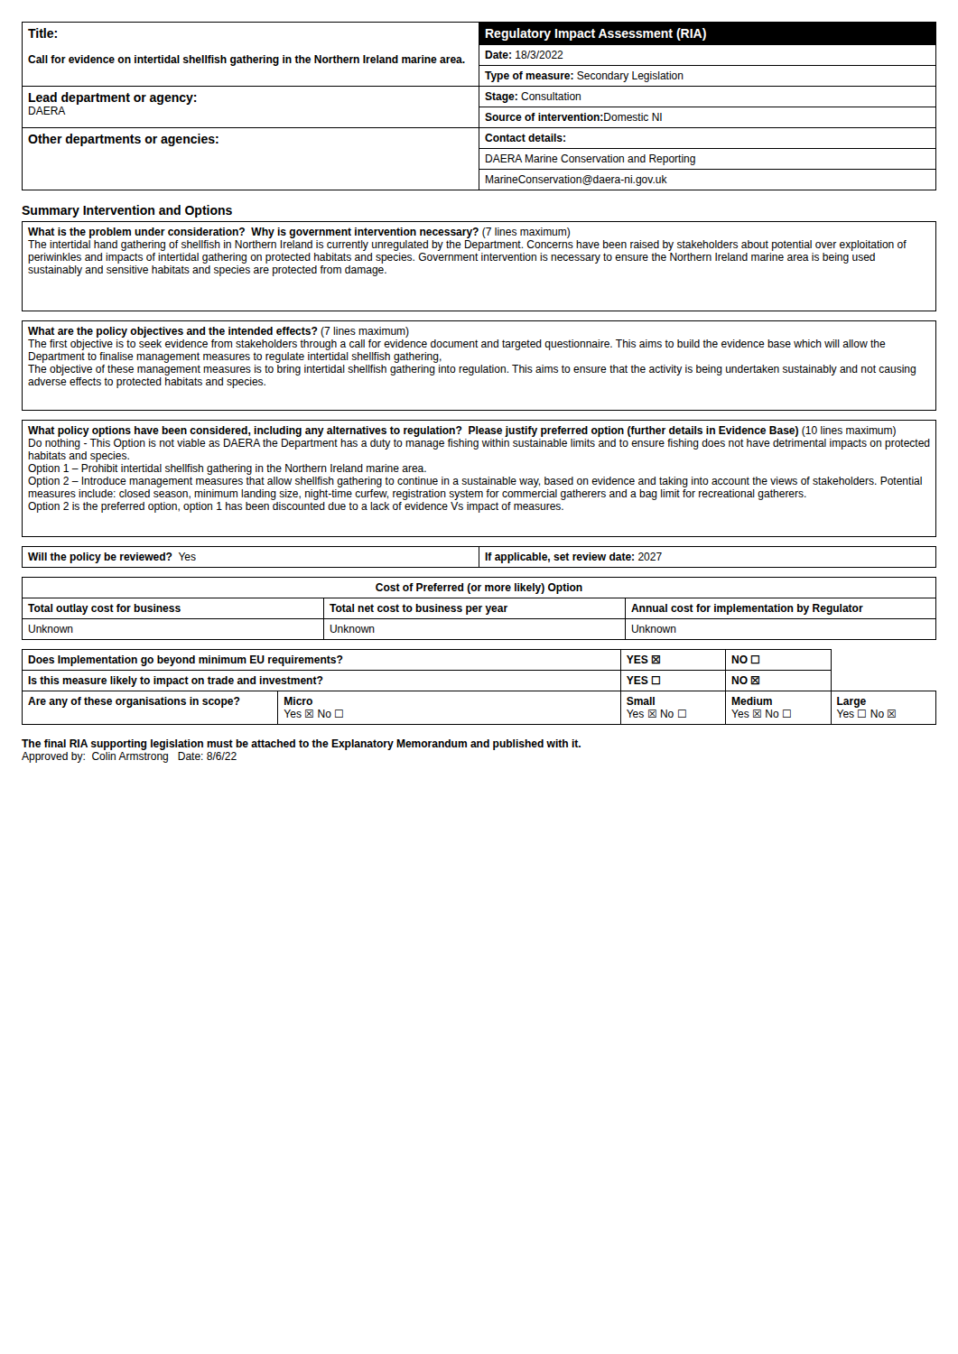| Title: Call for evidence on intertidal shellfish gathering in the Northern Ireland marine area. | Regulatory Impact Assessment (RIA) |
| Date: 18/3/2022 |
| Type of measure: Secondary Legislation |
| Lead department or agency: DAERA | Stage: Consultation |
| Source of intervention: Domestic NI |
| Other departments or agencies: | Contact details: |
| DAERA Marine Conservation and Reporting |
| MarineConservation@daera-ni.gov.uk |
Summary Intervention and Options
| What is the problem under consideration? Why is government intervention necessary? (7 lines maximum) The intertidal hand gathering of shellfish in Northern Ireland is currently unregulated by the Department. Concerns have been raised by stakeholders about potential over exploitation of periwinkles and impacts of intertidal gathering on protected habitats and species. Government intervention is necessary to ensure the Northern Ireland marine area is being used sustainably and sensitive habitats and species are protected from damage. |
| What are the policy objectives and the intended effects? (7 lines maximum) The first objective is to seek evidence from stakeholders through a call for evidence document and targeted questionnaire. This aims to build the evidence base which will allow the Department to finalise management measures to regulate intertidal shellfish gathering, The objective of these management measures is to bring intertidal shellfish gathering into regulation. This aims to ensure that the activity is being undertaken sustainably and not causing adverse effects to protected habitats and species. |
| What policy options have been considered, including any alternatives to regulation? Please justify preferred option (further details in Evidence Base) (10 lines maximum) Do nothing - This Option is not viable as DAERA the Department has a duty to manage fishing within sustainable limits and to ensure fishing does not have detrimental impacts on protected habitats and species. Option 1 – Prohibit intertidal shellfish gathering in the Northern Ireland marine area. Option 2 – Introduce management measures that allow shellfish gathering to continue in a sustainable way, based on evidence and taking into account the views of stakeholders. Potential measures include: closed season, minimum landing size, night-time curfew, registration system for commercial gatherers and a bag limit for recreational gatherers. Option 2 is the preferred option, option 1 has been discounted due to a lack of evidence Vs impact of measures. |
| Will the policy be reviewed? Yes | If applicable, set review date: 2027 |
| Cost of Preferred (or more likely) Option |
| Total outlay cost for business | Total net cost to business per year | Annual cost for implementation by Regulator |
| Unknown | Unknown | Unknown |
| Does Implementation go beyond minimum EU requirements? | YES ☒ | NO ☐ |
| Is this measure likely to impact on trade and investment? | YES ☐ | NO ☒ |
| Are any of these organisations in scope? | Micro Yes ☒ No ☐ | Small Yes ☒ No ☐ | Medium Yes ☒ No ☐ | Large Yes ☐ No ☒ |
The final RIA supporting legislation must be attached to the Explanatory Memorandum and published with it.
Approved by: Colin Armstrong Date: 8/6/22